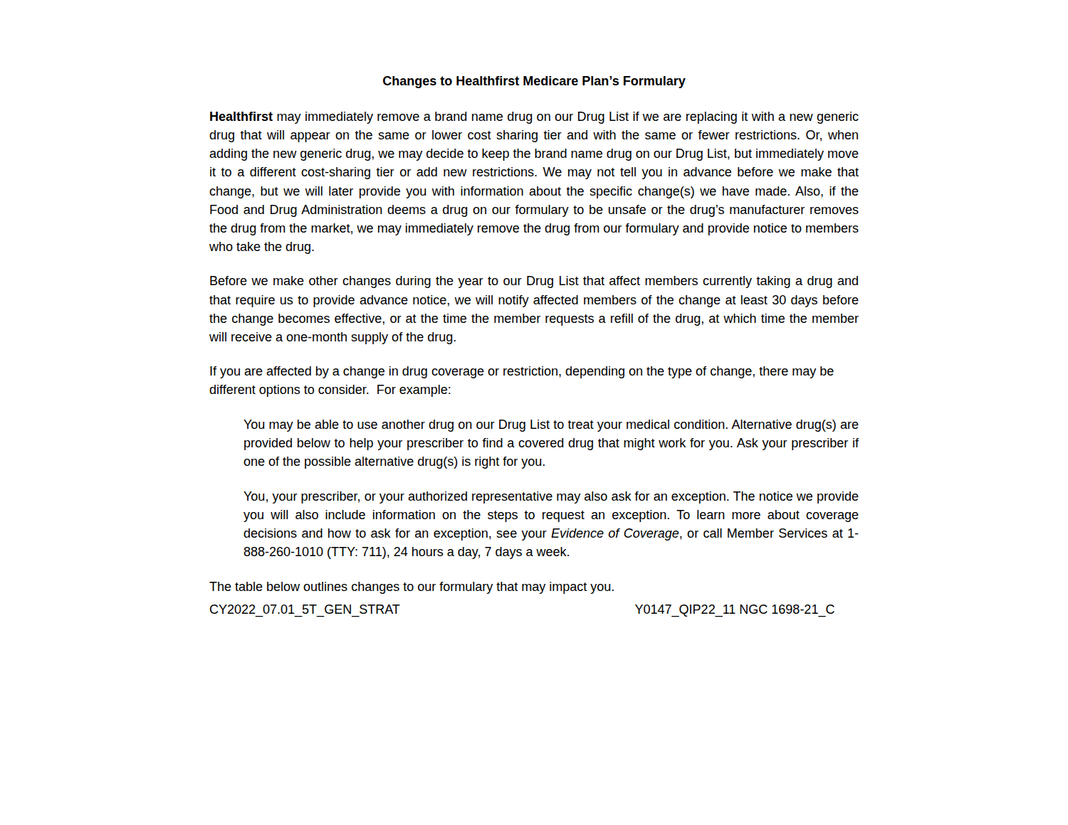Changes to Healthfirst Medicare Plan’s Formulary
Healthfirst may immediately remove a brand name drug on our Drug List if we are replacing it with a new generic drug that will appear on the same or lower cost sharing tier and with the same or fewer restrictions. Or, when adding the new generic drug, we may decide to keep the brand name drug on our Drug List, but immediately move it to a different cost-sharing tier or add new restrictions. We may not tell you in advance before we make that change, but we will later provide you with information about the specific change(s) we have made. Also, if the Food and Drug Administration deems a drug on our formulary to be unsafe or the drug’s manufacturer removes the drug from the market, we may immediately remove the drug from our formulary and provide notice to members who take the drug.
Before we make other changes during the year to our Drug List that affect members currently taking a drug and that require us to provide advance notice, we will notify affected members of the change at least 30 days before the change becomes effective, or at the time the member requests a refill of the drug, at which time the member will receive a one-month supply of the drug.
If you are affected by a change in drug coverage or restriction, depending on the type of change, there may be different options to consider. For example:
You may be able to use another drug on our Drug List to treat your medical condition. Alternative drug(s) are provided below to help your prescriber to find a covered drug that might work for you. Ask your prescriber if one of the possible alternative drug(s) is right for you.
You, your prescriber, or your authorized representative may also ask for an exception. The notice we provide you will also include information on the steps to request an exception. To learn more about coverage decisions and how to ask for an exception, see your Evidence of Coverage, or call Member Services at 1-888-260-1010 (TTY: 711), 24 hours a day, 7 days a week.
The table below outlines changes to our formulary that may impact you.
CY2022_07.01_5T_GEN_STRAT Y0147_QIP22_11 NGC 1698-21_C